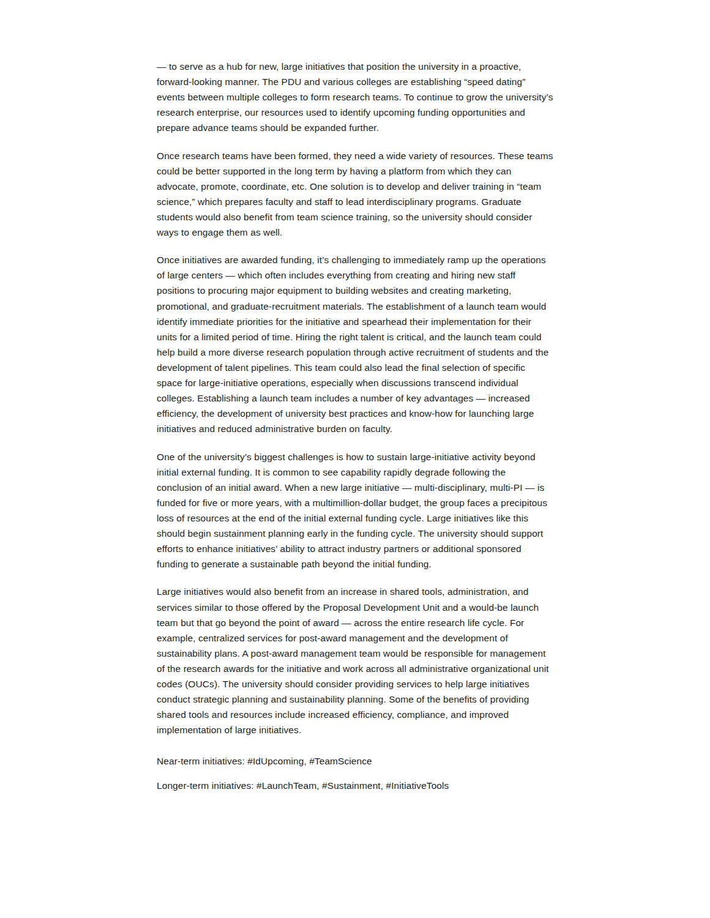— to serve as a hub for new, large initiatives that position the university in a proactive, forward-looking manner. The PDU and various colleges are establishing “speed dating” events between multiple colleges to form research teams. To continue to grow the university’s research enterprise, our resources used to identify upcoming funding opportunities and prepare advance teams should be expanded further.
Once research teams have been formed, they need a wide variety of resources. These teams could be better supported in the long term by having a platform from which they can advocate, promote, coordinate, etc. One solution is to develop and deliver training in “team science,” which prepares faculty and staff to lead interdisciplinary programs. Graduate students would also benefit from team science training, so the university should consider ways to engage them as well.
Once initiatives are awarded funding, it’s challenging to immediately ramp up the operations of large centers — which often includes everything from creating and hiring new staff positions to procuring major equipment to building websites and creating marketing, promotional, and graduate-recruitment materials. The establishment of a launch team would identify immediate priorities for the initiative and spearhead their implementation for their units for a limited period of time. Hiring the right talent is critical, and the launch team could help build a more diverse research population through active recruitment of students and the development of talent pipelines. This team could also lead the final selection of specific space for large-initiative operations, especially when discussions transcend individual colleges. Establishing a launch team includes a number of key advantages — increased efficiency, the development of university best practices and know-how for launching large initiatives and reduced administrative burden on faculty.
One of the university’s biggest challenges is how to sustain large-initiative activity beyond initial external funding. It is common to see capability rapidly degrade following the conclusion of an initial award. When a new large initiative — multi-disciplinary, multi-PI — is funded for five or more years, with a multimillion-dollar budget, the group faces a precipitous loss of resources at the end of the initial external funding cycle. Large initiatives like this should begin sustainment planning early in the funding cycle. The university should support efforts to enhance initiatives’ ability to attract industry partners or additional sponsored funding to generate a sustainable path beyond the initial funding.
Large initiatives would also benefit from an increase in shared tools, administration, and services similar to those offered by the Proposal Development Unit and a would-be launch team but that go beyond the point of award — across the entire research life cycle. For example, centralized services for post-award management and the development of sustainability plans. A post-award management team would be responsible for management of the research awards for the initiative and work across all administrative organizational unit codes (OUCs). The university should consider providing services to help large initiatives conduct strategic planning and sustainability planning. Some of the benefits of providing shared tools and resources include increased efficiency, compliance, and improved implementation of large initiatives.
Near-term initiatives: #IdUpcoming, #TeamScience
Longer-term initiatives: #LaunchTeam, #Sustainment, #InitiativeTools